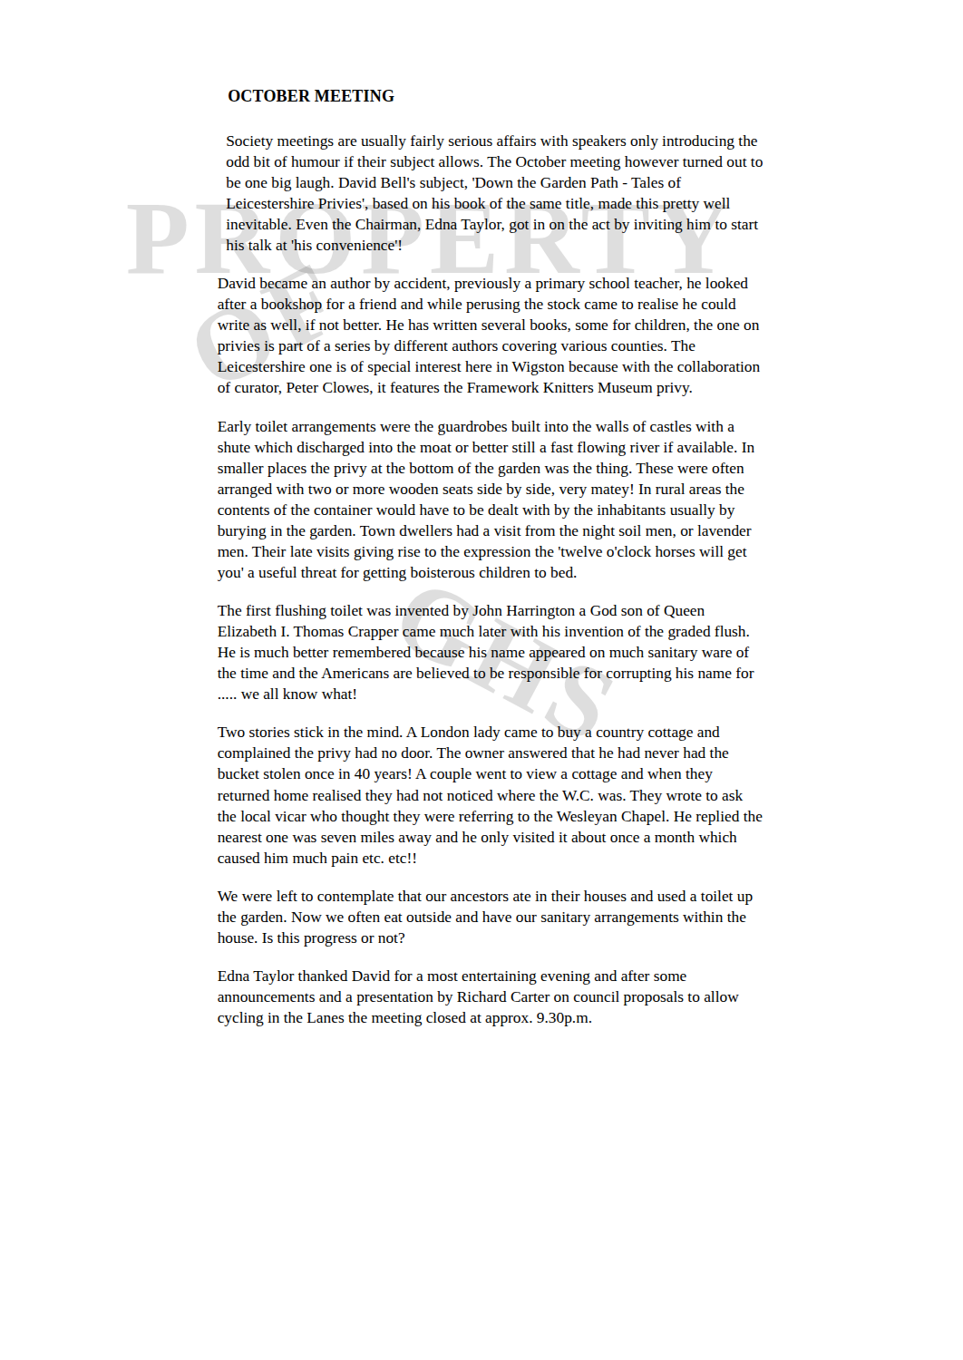PROPERTY OF GHS
OCTOBER MEETING
Society meetings are usually fairly serious affairs with speakers only introducing the odd bit of humour if their subject allows. The October meeting however turned out to be one big laugh. David Bell's subject, 'Down the Garden Path - Tales of Leicestershire Privies', based on his book of the same title, made this pretty well inevitable. Even the Chairman, Edna Taylor, got in on the act by inviting him to start his talk at 'his convenience'!
David became an author by accident, previously a primary school teacher, he looked after a bookshop for a friend and while perusing the stock came to realise he could write as well, if not better. He has written several books, some for children, the one on privies is part of a series by different authors covering various counties. The Leicestershire one is of special interest here in Wigston because with the collaboration of curator, Peter Clowes, it features the Framework Knitters Museum privy.
Early toilet arrangements were the guardrobes built into the walls of castles with a shute which discharged into the moat or better still a fast flowing river if available. In smaller places the privy at the bottom of the garden was the thing. These were often arranged with two or more wooden seats side by side, very matey! In rural areas the contents of the container would have to be dealt with by the inhabitants usually by burying in the garden. Town dwellers had a visit from the night soil men, or lavender men. Their late visits giving rise to the expression the 'twelve o'clock horses will get you' a useful threat for getting boisterous children to bed.
The first flushing toilet was invented by John Harrington a God son of Queen Elizabeth I. Thomas Crapper came much later with his invention of the graded flush. He is much better remembered because his name appeared on much sanitary ware of the time and the Americans are believed to be responsible for corrupting his name for ..... we all know what!
Two stories stick in the mind. A London lady came to buy a country cottage and complained the privy had no door. The owner answered that he had never had the bucket stolen once in 40 years! A couple went to view a cottage and when they returned home realised they had not noticed where the W.C. was. They wrote to ask the local vicar who thought they were referring to the Wesleyan Chapel. He replied the nearest one was seven miles away and he only visited it about once a month which caused him much pain etc. etc!!
We were left to contemplate that our ancestors ate in their houses and used a toilet up the garden. Now we often eat outside and have our sanitary arrangements within the house. Is this progress or not?
Edna Taylor thanked David for a most entertaining evening and after some announcements and a presentation by Richard Carter on council proposals to allow cycling in the Lanes the meeting closed at approx. 9.30p.m.